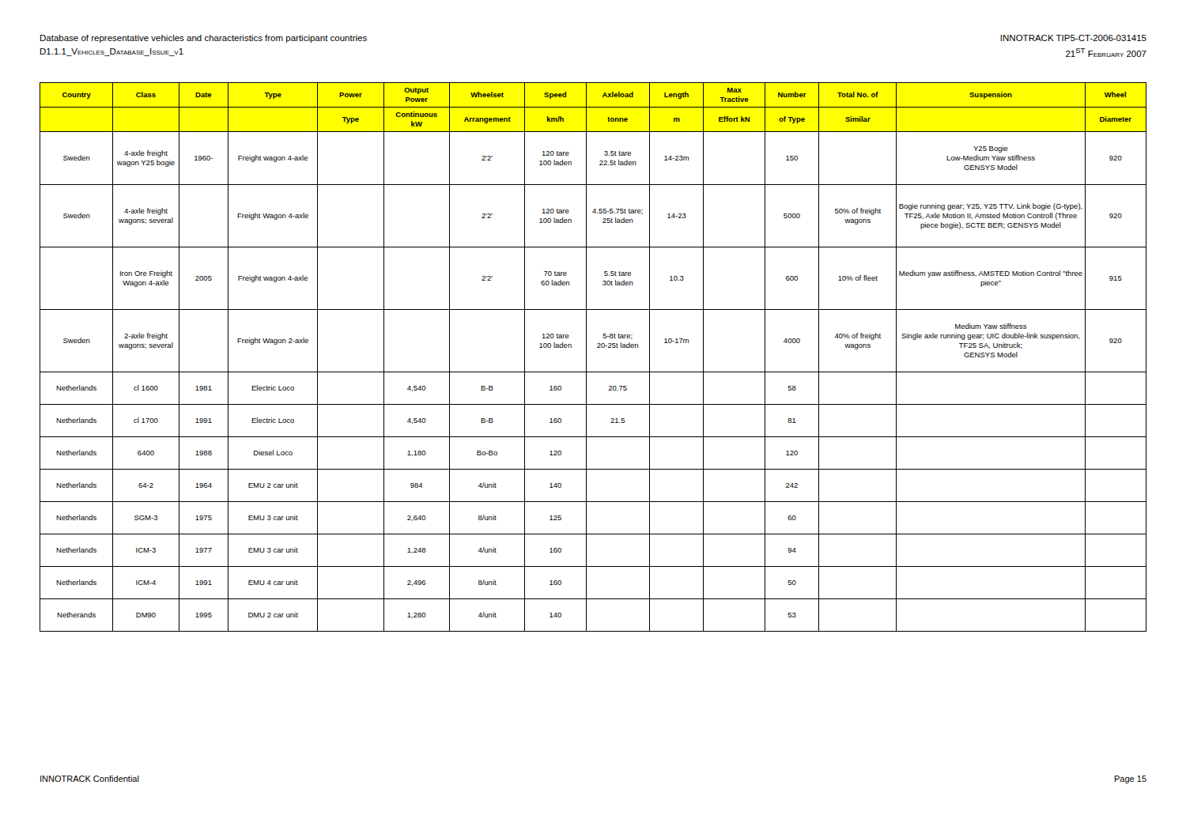Database of representative vehicles and characteristics from participant countries
D1.1.1_Vehicles_Database_Issue_v1
INNOTRACK TIP5-CT-2006-031415
21ST February 2007
| Country | Class | Date | Type | Power | Output Power | Wheelset | Speed | Axleload | Length | Max Tractive | Number | Total No. of | Suspension | Wheel |
| --- | --- | --- | --- | --- | --- | --- | --- | --- | --- | --- | --- | --- | --- | --- |
| | | | | Type | Continuous kW | Arrangement | km/h | tonne | m | Effort kN | of Type | Similar | | Diameter |
| Sweden | 4-axle freight wagon Y25 bogie | 1960- | Freight wagon 4-axle | | | 2'2' | 120 tare 100 laden | 3.5t tare 22.5t laden | 14-23m | | 150 | | Y25 Bogie Low-Medium Yaw stiffness GENSYS Model | 920 |
| Sweden | 4-axle freight wagons; several | | Freight Wagon 4-axle | | | 2'2' | 120 tare 100 laden | 4.55-5.75t tare; 25t laden | 14-23 | | 5000 | 50% of freight wagons | Bogie running gear; Y25, Y25 TTV, Link bogie (G-type), TF25, Axle Motion II, Amsted Motion Controll (Three piece bogie), SCTE BER; GENSYS Model | 920 |
| | Iron Ore Freight Wagon 4-axle | 2005 | Freight wagon 4-axle | | | 2'2' | 70 tare 60 laden | 5.5t tare 30t laden | 10.3 | | 600 | 10% of fleet | Medium yaw astiffness, AMSTED Motion Control "three piece" | 915 |
| Sweden | 2-axle freight wagons; several | | Freight Wagon 2-axle | | | | 120 tare 100 laden | 5-8t tare; 20-25t laden | 10-17m | | 4000 | 40% of freight wagons | Medium Yaw stiffness Single axle running gear; UIC double-link suspension, TF25 SA, Unitruck; GENSYS Model | 920 |
| Netherlands | cl 1600 | 1981 | Electric Loco | | 4,540 | B-B | 160 | 20.75 | | | 58 | | | |
| Netherlands | cl 1700 | 1991 | Electric Loco | | 4,540 | B-B | 160 | 21.5 | | | 81 | | | |
| Netherlands | 6400 | 1988 | Diesel Loco | | 1,180 | Bo-Bo | 120 | | | | 120 | | | |
| Netherlands | 64-2 | 1964 | EMU 2 car unit | | 984 | 4/unit | 140 | | | | 242 | | | |
| Netherlands | SGM-3 | 1975 | EMU 3 car unit | | 2,640 | 8/unit | 125 | | | | 60 | | | |
| Netherlands | ICM-3 | 1977 | EMU 3 car unit | | 1,248 | 4/unit | 160 | | | | 94 | | | |
| Netherlands | ICM-4 | 1991 | EMU 4 car unit | | 2,496 | 8/unit | 160 | | | | 50 | | | |
| Netherands | DM90 | 1995 | DMU 2 car unit | | 1,280 | 4/unit | 140 | | | | 53 | | | |
INNOTRACK Confidential
Page 15